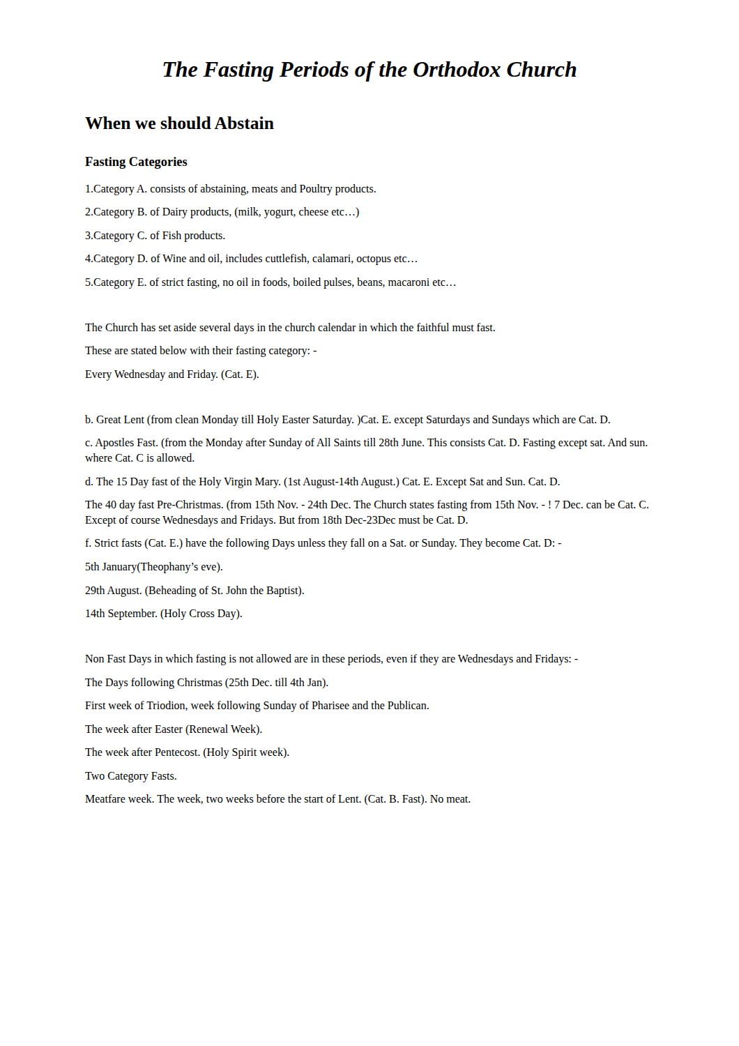The Fasting Periods of the Orthodox Church
When we should Abstain
Fasting Categories
1.Category A. consists of abstaining, meats and Poultry products.
2.Category B. of Dairy products, (milk, yogurt, cheese etc…)
3.Category C. of Fish products.
4.Category D. of Wine and oil, includes cuttlefish, calamari, octopus etc…
5.Category E. of strict fasting, no oil in foods, boiled pulses, beans, macaroni etc…
The Church has set aside several days in the church calendar in which the faithful must fast.
These are stated below with their fasting category: -
Every Wednesday and Friday. (Cat. E).
b. Great Lent (from clean Monday till Holy Easter Saturday. )Cat. E. except Saturdays and Sundays which are Cat. D.
c. Apostles Fast. (from the Monday after Sunday of All Saints till 28th June. This consists Cat. D. Fasting except sat. And sun. where Cat. C is allowed.
d. The 15 Day fast of the Holy Virgin Mary. (1st August-14th August.) Cat. E. Except Sat and Sun. Cat. D.
The 40 day fast Pre-Christmas. (from 15th Nov. - 24th Dec. The Church states fasting from 15th Nov. - ! 7 Dec. can be Cat. C. Except of course Wednesdays and Fridays. But from 18th Dec-23Dec must be Cat. D.
f. Strict fasts (Cat. E.) have the following Days unless they fall on a Sat. or Sunday. They become Cat. D: -
5th January(Theophany’s eve).
29th August. (Beheading of St. John the Baptist).
14th September. (Holy Cross Day).
Non Fast Days in which fasting is not allowed are in these periods, even if they are Wednesdays and Fridays: -
The Days following Christmas (25th Dec. till 4th Jan).
First week of Triodion, week following Sunday of Pharisee and the Publican.
The week after Easter (Renewal Week).
The week after Pentecost. (Holy Spirit week).
Two Category Fasts.
Meatfare week. The week, two weeks before the start of Lent. (Cat. B. Fast). No meat.